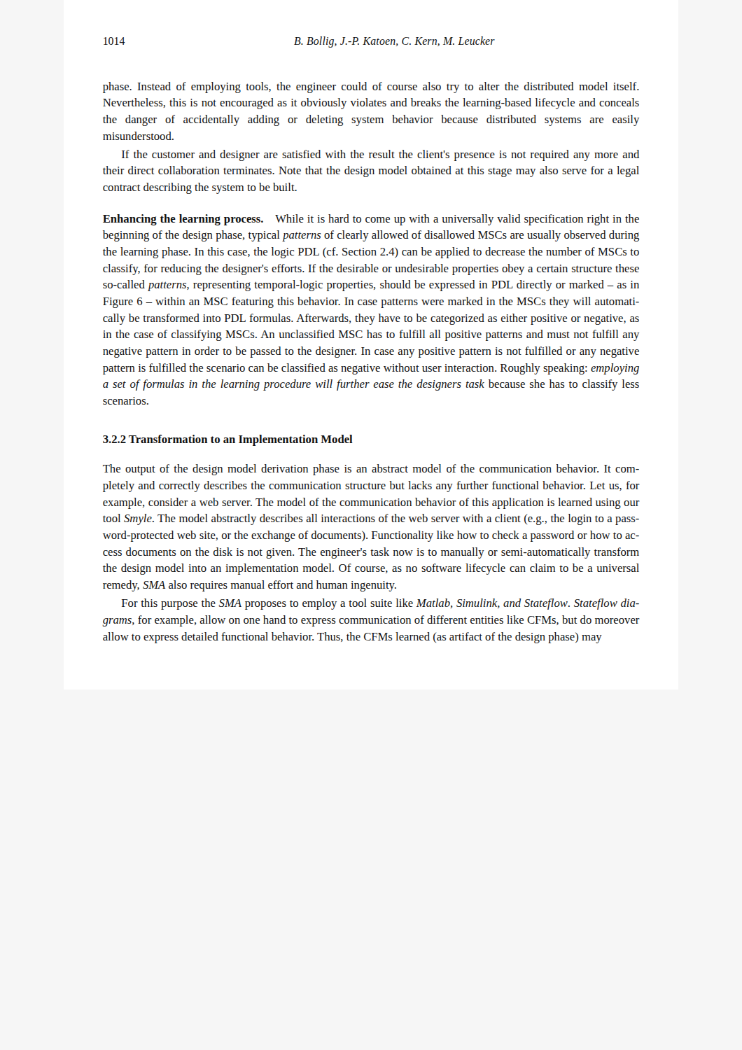1014 B. Bollig, J.-P. Katoen, C. Kern, M. Leucker
phase. Instead of employing tools, the engineer could of course also try to alter the distributed model itself. Nevertheless, this is not encouraged as it obviously violates and breaks the learning-based lifecycle and conceals the danger of accidentally adding or deleting system behavior because distributed systems are easily misunderstood.
If the customer and designer are satisfied with the result the client's presence is not required any more and their direct collaboration terminates. Note that the design model obtained at this stage may also serve for a legal contract describing the system to be built.
Enhancing the learning process. While it is hard to come up with a universally valid specification right in the beginning of the design phase, typical patterns of clearly allowed of disallowed MSCs are usually observed during the learning phase. In this case, the logic PDL (cf. Section 2.4) can be applied to decrease the number of MSCs to classify, for reducing the designer's efforts. If the desirable or undesirable properties obey a certain structure these so-called patterns, representing temporal-logic properties, should be expressed in PDL directly or marked – as in Figure 6 – within an MSC featuring this behavior. In case patterns were marked in the MSCs they will automatically be transformed into PDL formulas. Afterwards, they have to be categorized as either positive or negative, as in the case of classifying MSCs. An unclassified MSC has to fulfill all positive patterns and must not fulfill any negative pattern in order to be passed to the designer. In case any positive pattern is not fulfilled or any negative pattern is fulfilled the scenario can be classified as negative without user interaction. Roughly speaking: employing a set of formulas in the learning procedure will further ease the designers task because she has to classify less scenarios.
3.2.2 Transformation to an Implementation Model
The output of the design model derivation phase is an abstract model of the communication behavior. It completely and correctly describes the communication structure but lacks any further functional behavior. Let us, for example, consider a web server. The model of the communication behavior of this application is learned using our tool Smyle. The model abstractly describes all interactions of the web server with a client (e.g., the login to a password-protected web site, or the exchange of documents). Functionality like how to check a password or how to access documents on the disk is not given. The engineer's task now is to manually or semi-automatically transform the design model into an implementation model. Of course, as no software lifecycle can claim to be a universal remedy, SMA also requires manual effort and human ingenuity.
For this purpose the SMA proposes to employ a tool suite like Matlab, Simulink, and Stateflow. Stateflow diagrams, for example, allow on one hand to express communication of different entities like CFMs, but do moreover allow to express detailed functional behavior. Thus, the CFMs learned (as artifact of the design phase) may